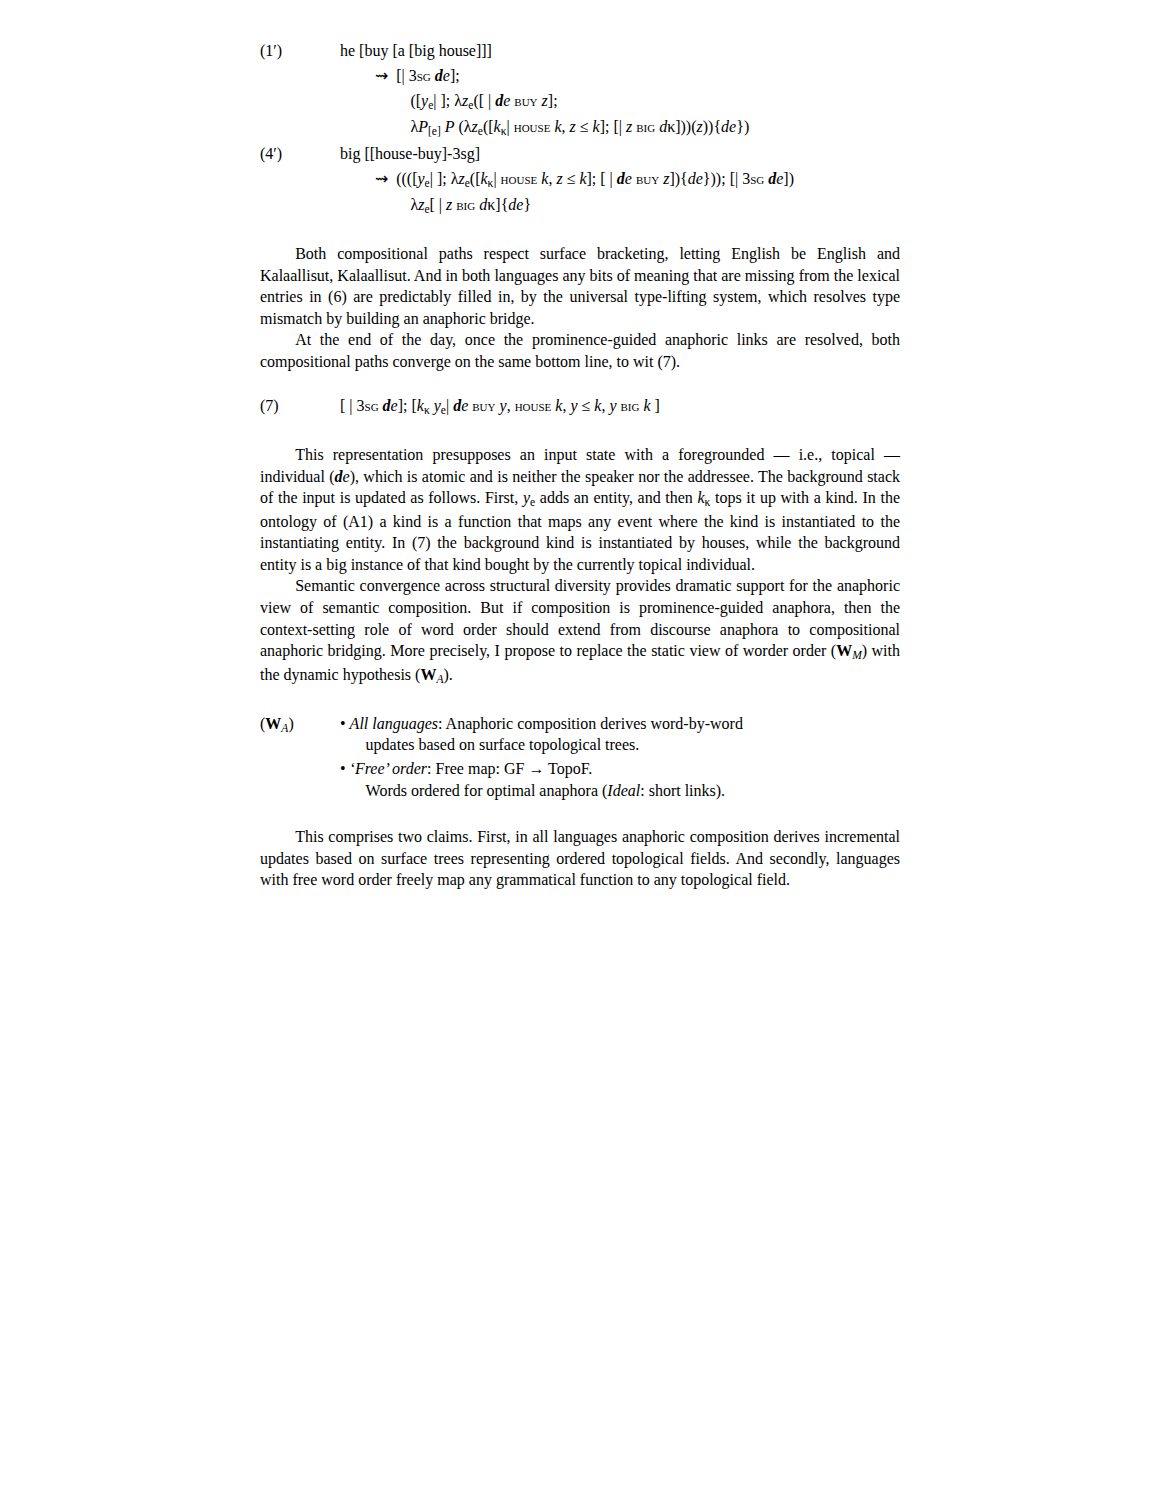(1′)
he [buy [a [big house]]]
⇝ [| 3sg de];
([ye| ]; λze([ | de buy z];
λP[e] P (λze([kκ| house k, z ≤ k]; [| z big dκ]))(z)){de})
(4′)
big [[house-buy]-3sg]
⇝ ((([ye| ]; λze([kκ| house k, z ≤ k]; [ | de buy z]){de})); [| 3sg de])
λze[ | z big dκ]{de}
Both compositional paths respect surface bracketing, letting English be English and Kalaallisut, Kalaallisut. And in both languages any bits of meaning that are missing from the lexical entries in (6) are predictably filled in, by the universal type-lifting system, which resolves type mismatch by building an anaphoric bridge.
At the end of the day, once the prominence-guided anaphoric links are resolved, both compositional paths converge on the same bottom line, to wit (7).
(7)
[ | 3sg de]; [kκ ye| de buy y, house k, y ≤ k, y big k ]
This representation presupposes an input state with a foregrounded — i.e., topical — individual (de), which is atomic and is neither the speaker nor the addressee. The background stack of the input is updated as follows. First, ye adds an entity, and then kκ tops it up with a kind. In the ontology of (A1) a kind is a function that maps any event where the kind is instantiated to the instantiating entity. In (7) the background kind is instantiated by houses, while the background entity is a big instance of that kind bought by the currently topical individual.
Semantic convergence across structural diversity provides dramatic support for the anaphoric view of semantic composition. But if composition is prominence-guided anaphora, then the context-setting role of word order should extend from discourse anaphora to compositional anaphoric bridging. More precisely, I propose to replace the static view of worder order (WM) with the dynamic hypothesis (WA).
(WA)
• All languages: Anaphoric composition derives word-by-word updates based on surface topological trees.
• ‘Free’ order: Free map: GF → TopoF. Words ordered for optimal anaphora (Ideal: short links).
This comprises two claims. First, in all languages anaphoric composition derives incremental updates based on surface trees representing ordered topological fields. And secondly, languages with free word order freely map any grammatical function to any topological field.